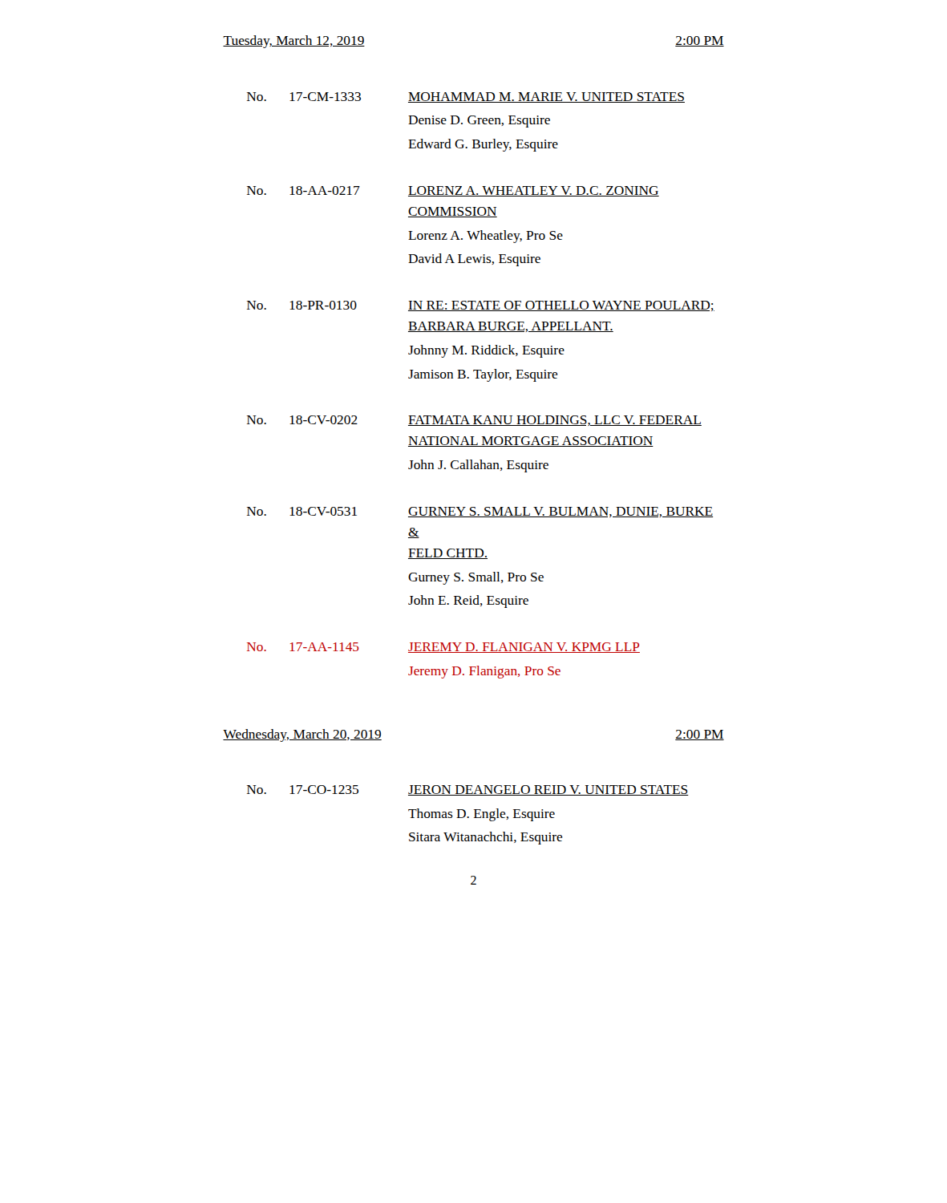Tuesday, March 12, 2019 2:00 PM
No.
17-CM-1333
MOHAMMAD M. MARIE V. UNITED STATES
Denise D. Green, Esquire
Edward G. Burley, Esquire
No.
18-AA-0217
LORENZ A. WHEATLEY V. D.C. ZONING COMMISSION
Lorenz A. Wheatley, Pro Se
David A Lewis, Esquire
No.
18-PR-0130
IN RE: ESTATE OF OTHELLO WAYNE POULARD;
BARBARA BURGE, APPELLANT.
Johnny M. Riddick, Esquire
Jamison B. Taylor, Esquire
No.
18-CV-0202
FATMATA KANU HOLDINGS, LLC V. FEDERAL
NATIONAL MORTGAGE ASSOCIATION
John J. Callahan, Esquire
No.
18-CV-0531
GURNEY S. SMALL V. BULMAN, DUNIE, BURKE &
FELD CHTD.
Gurney S. Small, Pro Se
John E. Reid, Esquire
No.
17-AA-1145
JEREMY D. FLANIGAN V. KPMG LLP
Jeremy D. Flanigan, Pro Se
Wednesday, March 20, 2019 2:00 PM
No.
17-CO-1235
JERON DEANGELO REID V. UNITED STATES
Thomas D. Engle, Esquire
Sitara Witanachchi, Esquire
2